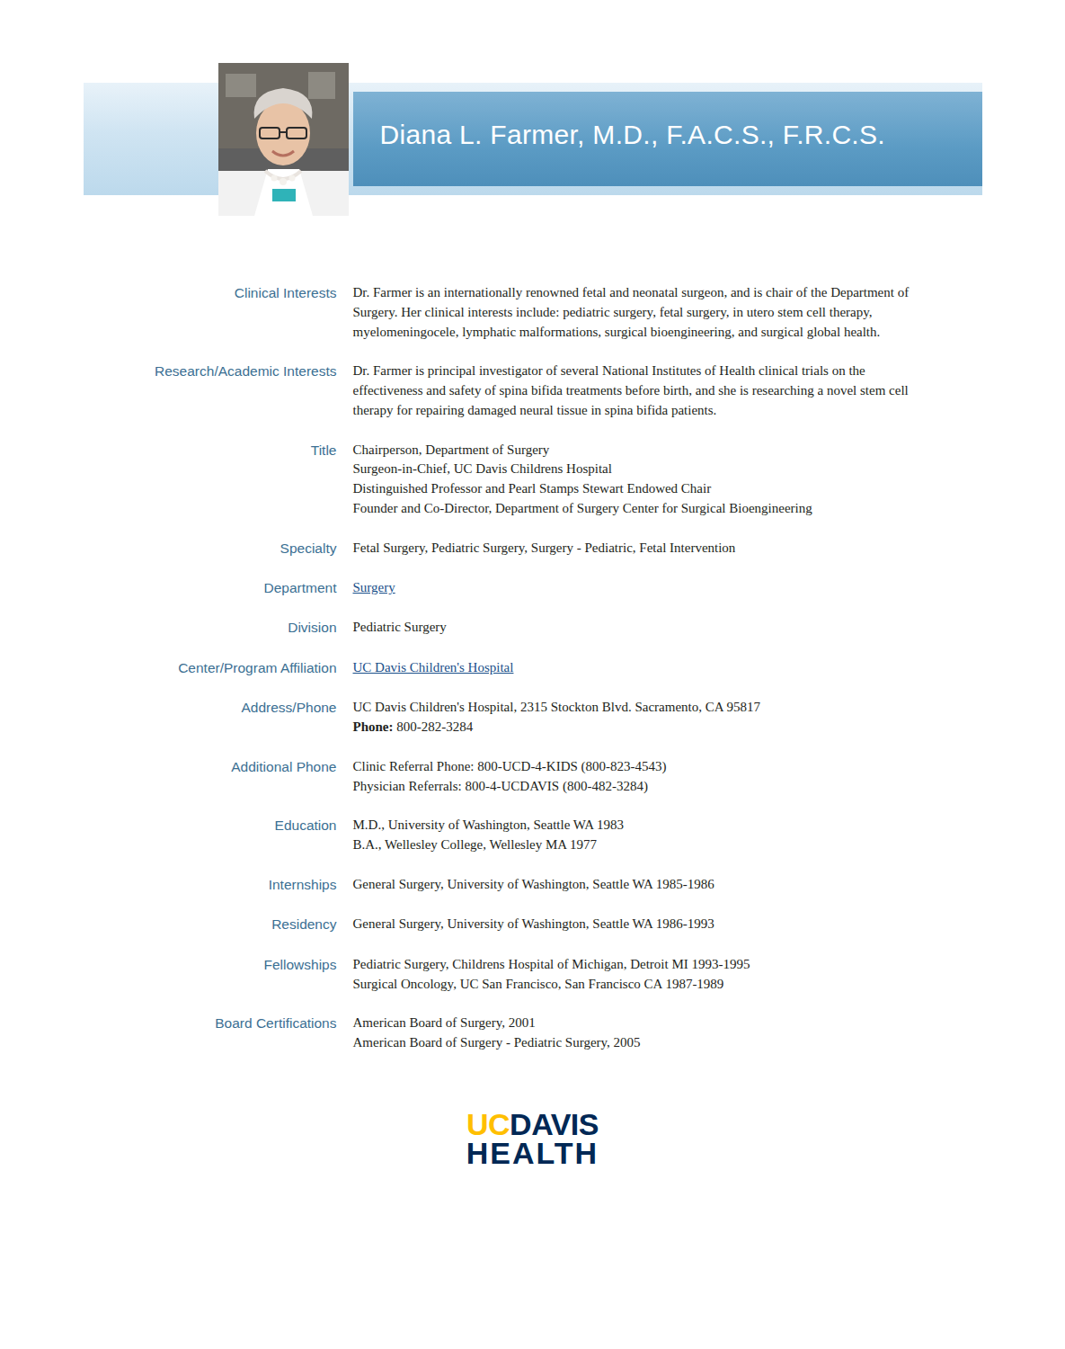Diana L. Farmer, M.D., F.A.C.S., F.R.C.S.
| Clinical Interests | Dr. Farmer is an internationally renowned fetal and neonatal surgeon, and is chair of the Department of Surgery. Her clinical interests include: pediatric surgery, fetal surgery, in utero stem cell therapy, myelomeningocele, lymphatic malformations, surgical bioengineering, and surgical global health. |
| Research/Academic Interests | Dr. Farmer is principal investigator of several National Institutes of Health clinical trials on the effectiveness and safety of spina bifida treatments before birth, and she is researching a novel stem cell therapy for repairing damaged neural tissue in spina bifida patients. |
| Title | Chairperson, Department of Surgery Surgeon-in-Chief, UC Davis Childrens Hospital Distinguished Professor and Pearl Stamps Stewart Endowed Chair Founder and Co-Director, Department of Surgery Center for Surgical Bioengineering |
| Specialty | Fetal Surgery, Pediatric Surgery, Surgery - Pediatric, Fetal Intervention |
| Department | Surgery |
| Division | Pediatric Surgery |
| Center/Program Affiliation | UC Davis Children's Hospital |
| Address/Phone | UC Davis Children's Hospital, 2315 Stockton Blvd. Sacramento, CA 95817 Phone: 800-282-3284 |
| Additional Phone | Clinic Referral Phone: 800-UCD-4-KIDS (800-823-4543) Physician Referrals: 800-4-UCDAVIS (800-482-3284) |
| Education | M.D., University of Washington, Seattle WA 1983 B.A., Wellesley College, Wellesley MA 1977 |
| Internships | General Surgery, University of Washington, Seattle WA 1985-1986 |
| Residency | General Surgery, University of Washington, Seattle WA 1986-1993 |
| Fellowships | Pediatric Surgery, Childrens Hospital of Michigan, Detroit MI 1993-1995 Surgical Oncology, UC San Francisco, San Francisco CA 1987-1989 |
| Board Certifications | American Board of Surgery, 2001 American Board of Surgery - Pediatric Surgery, 2005 |
UC DAVIS
HEALTH